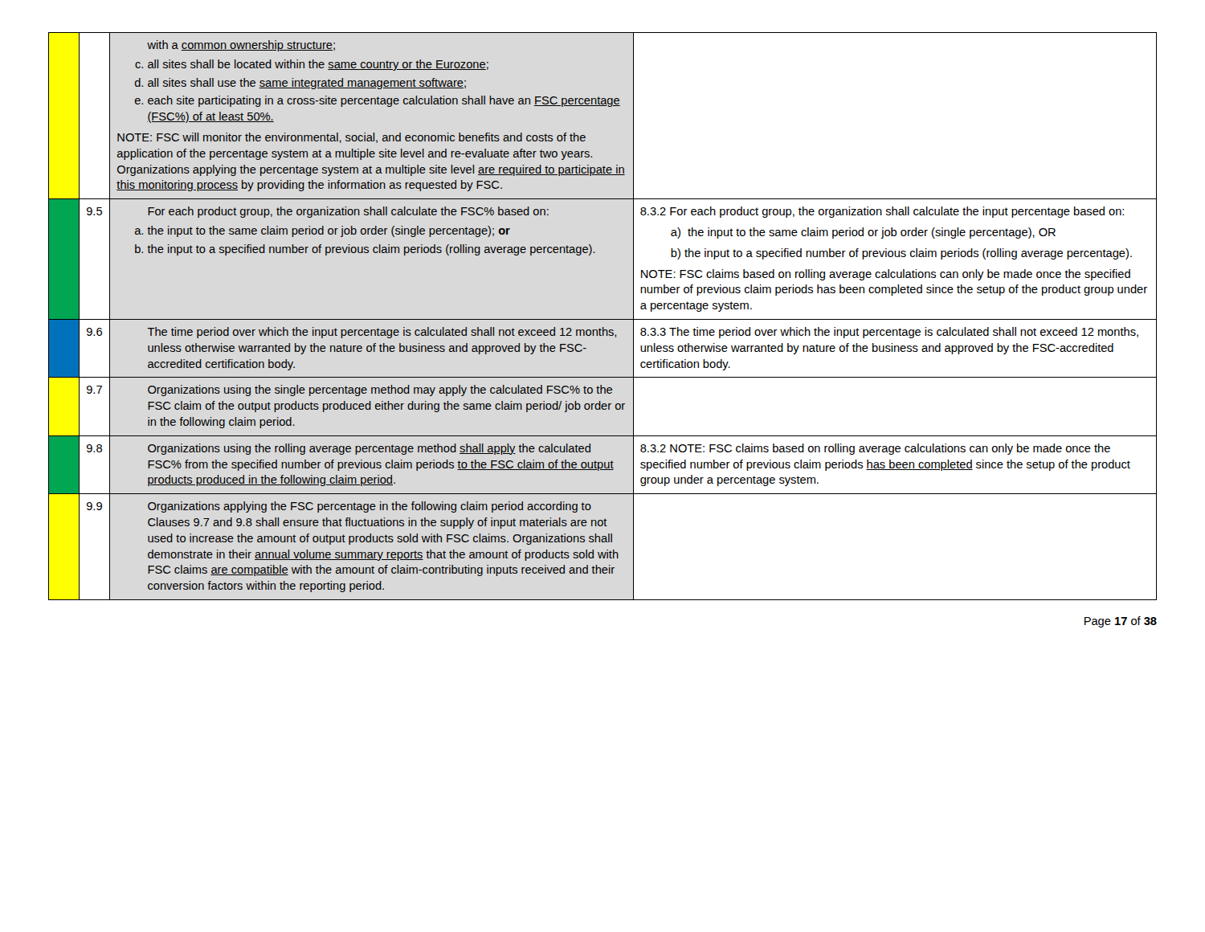| | | with a common ownership structure ; all sites shall be located within the same country or the Eurozone ; all sites shall use the same integrated management software ; each site participating in a cross-site percentage calculation shall have an FSC percentage (FSC%) of at least 50%. NOTE: FSC will monitor the environmental, social, and economic benefits and costs of the application of the percentage system at a multiple site level and re-evaluate after two years. Organizations applying the percentage system at a multiple site level are required to participate in this monitoring process by providing the information as requested by FSC. | |
| | | 9.5 For each product group, the organization shall calculate the FSC% based on: the input to the same claim period or job order (single percentage); or the input to a specified number of previous claim periods (rolling average percentage). | 8.3.2 For each product group, the organization shall calculate the input percentage based on: a) the input to the same claim period or job order (single percentage), OR b) the input to a specified number of previous claim periods (rolling average percentage). NOTE: FSC claims based on rolling average calculations can only be made once the specified number of previous claim periods has been completed since the setup of the product group under a percentage system. |
| | | 9.6 The time period over which the input percentage is calculated shall not exceed 12 months, unless otherwise warranted by the nature of the business and approved by the FSC-accredited certification body. | 8.3.3 The time period over which the input percentage is calculated shall not exceed 12 months, unless otherwise warranted by nature of the business and approved by the FSC-accredited certification body. |
| | | 9.7 Organizations using the single percentage method may apply the calculated FSC% to the FSC claim of the output products produced either during the same claim period/ job order or in the following claim period. | |
| | | 9.8 Organizations using the rolling average percentage method shall apply the calculated FSC% from the specified number of previous claim periods to the FSC claim of the output products produced in the following claim period . | 8.3.2 NOTE: FSC claims based on rolling average calculations can only be made once the specified number of previous claim periods has been completed since the setup of the product group under a percentage system. |
| | | 9.9 Organizations applying the FSC percentage in the following claim period according to Clauses 9.7 and 9.8 shall ensure that fluctuations in the supply of input materials are not used to increase the amount of output products sold with FSC claims. Organizations shall demonstrate in their annual volume summary reports that the amount of products sold with FSC claims are compatible with the amount of claim-contributing inputs received and their conversion factors within the reporting period. | |
Page 17 of 38